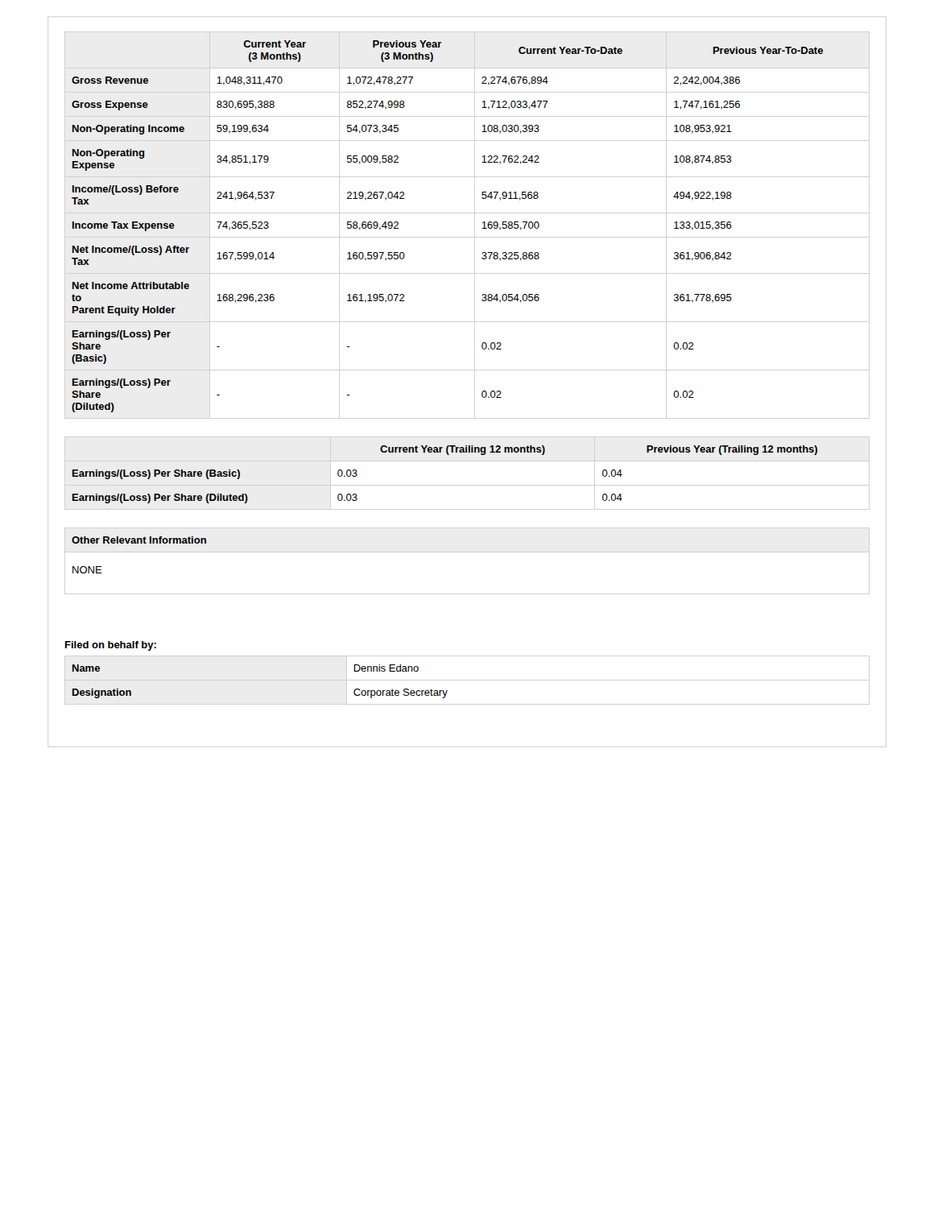| | Current Year (3 Months) | Previous Year (3 Months) | Current Year-To-Date | Previous Year-To-Date |
| --- | --- | --- | --- | --- |
| Gross Revenue | 1,048,311,470 | 1,072,478,277 | 2,274,676,894 | 2,242,004,386 |
| Gross Expense | 830,695,388 | 852,274,998 | 1,712,033,477 | 1,747,161,256 |
| Non-Operating Income | 59,199,634 | 54,073,345 | 108,030,393 | 108,953,921 |
| Non-Operating Expense | 34,851,179 | 55,009,582 | 122,762,242 | 108,874,853 |
| Income/(Loss) Before Tax | 241,964,537 | 219,267,042 | 547,911,568 | 494,922,198 |
| Income Tax Expense | 74,365,523 | 58,669,492 | 169,585,700 | 133,015,356 |
| Net Income/(Loss) After Tax | 167,599,014 | 160,597,550 | 378,325,868 | 361,906,842 |
| Net Income Attributable to Parent Equity Holder | 168,296,236 | 161,195,072 | 384,054,056 | 361,778,695 |
| Earnings/(Loss) Per Share (Basic) | - | - | 0.02 | 0.02 |
| Earnings/(Loss) Per Share (Diluted) | - | - | 0.02 | 0.02 |
| | Current Year (Trailing 12 months) | Previous Year (Trailing 12 months) |
| --- | --- | --- |
| Earnings/(Loss) Per Share (Basic) | 0.03 | 0.04 |
| Earnings/(Loss) Per Share (Diluted) | 0.03 | 0.04 |
Other Relevant Information
NONE
Filed on behalf by:
| Name | Dennis Edano |
| Designation | Corporate Secretary |